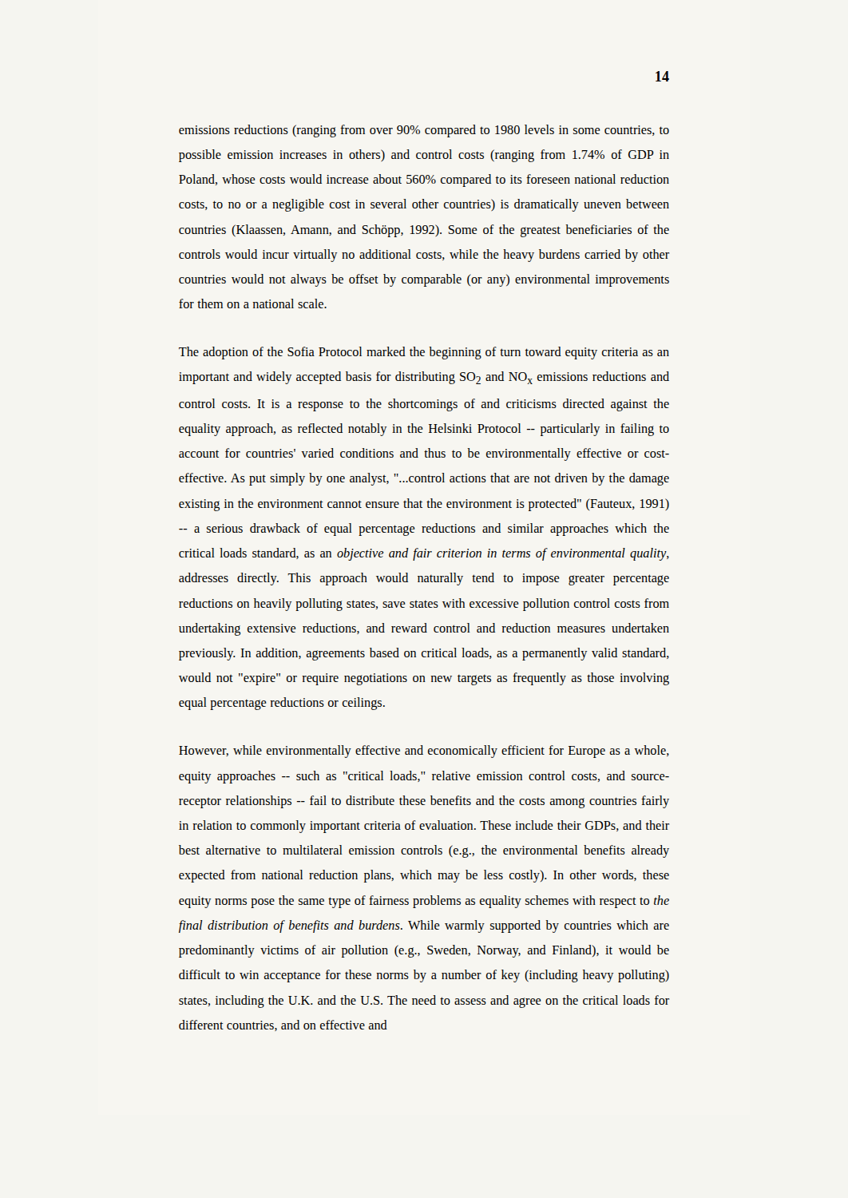14
emissions reductions (ranging from over 90% compared to 1980 levels in some countries, to possible emission increases in others) and control costs (ranging from 1.74% of GDP in Poland, whose costs would increase about 560% compared to its foreseen national reduction costs, to no or a negligible cost in several other countries) is dramatically uneven between countries (Klaassen, Amann, and Schöpp, 1992). Some of the greatest beneficiaries of the controls would incur virtually no additional costs, while the heavy burdens carried by other countries would not always be offset by comparable (or any) environmental improvements for them on a national scale.
The adoption of the Sofia Protocol marked the beginning of turn toward equity criteria as an important and widely accepted basis for distributing SO2 and NOx emissions reductions and control costs. It is a response to the shortcomings of and criticisms directed against the equality approach, as reflected notably in the Helsinki Protocol -- particularly in failing to account for countries' varied conditions and thus to be environmentally effective or cost-effective. As put simply by one analyst, "...control actions that are not driven by the damage existing in the environment cannot ensure that the environment is protected" (Fauteux, 1991) -- a serious drawback of equal percentage reductions and similar approaches which the critical loads standard, as an objective and fair criterion in terms of environmental quality, addresses directly. This approach would naturally tend to impose greater percentage reductions on heavily polluting states, save states with excessive pollution control costs from undertaking extensive reductions, and reward control and reduction measures undertaken previously. In addition, agreements based on critical loads, as a permanently valid standard, would not "expire" or require negotiations on new targets as frequently as those involving equal percentage reductions or ceilings.
However, while environmentally effective and economically efficient for Europe as a whole, equity approaches -- such as "critical loads," relative emission control costs, and source-receptor relationships -- fail to distribute these benefits and the costs among countries fairly in relation to commonly important criteria of evaluation. These include their GDPs, and their best alternative to multilateral emission controls (e.g., the environmental benefits already expected from national reduction plans, which may be less costly). In other words, these equity norms pose the same type of fairness problems as equality schemes with respect to the final distribution of benefits and burdens. While warmly supported by countries which are predominantly victims of air pollution (e.g., Sweden, Norway, and Finland), it would be difficult to win acceptance for these norms by a number of key (including heavy polluting) states, including the U.K. and the U.S. The need to assess and agree on the critical loads for different countries, and on effective and